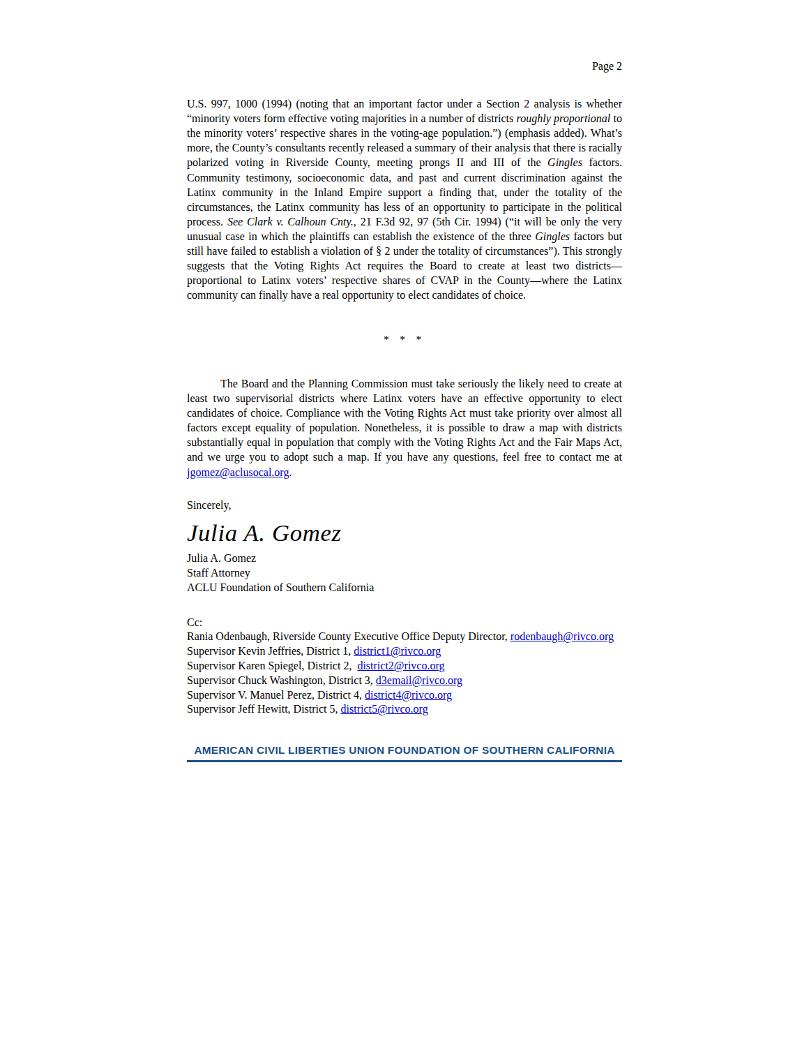Page 2
U.S. 997, 1000 (1994) (noting that an important factor under a Section 2 analysis is whether “minority voters form effective voting majorities in a number of districts roughly proportional to the minority voters’ respective shares in the voting-age population.”) (emphasis added). What’s more, the County’s consultants recently released a summary of their analysis that there is racially polarized voting in Riverside County, meeting prongs II and III of the Gingles factors. Community testimony, socioeconomic data, and past and current discrimination against the Latinx community in the Inland Empire support a finding that, under the totality of the circumstances, the Latinx community has less of an opportunity to participate in the political process. See Clark v. Calhoun Cnty., 21 F.3d 92, 97 (5th Cir. 1994) (“it will be only the very unusual case in which the plaintiffs can establish the existence of the three Gingles factors but still have failed to establish a violation of § 2 under the totality of circumstances”). This strongly suggests that the Voting Rights Act requires the Board to create at least two districts—proportional to Latinx voters’ respective shares of CVAP in the County—where the Latinx community can finally have a real opportunity to elect candidates of choice.
* * *
The Board and the Planning Commission must take seriously the likely need to create at least two supervisorial districts where Latinx voters have an effective opportunity to elect candidates of choice. Compliance with the Voting Rights Act must take priority over almost all factors except equality of population. Nonetheless, it is possible to draw a map with districts substantially equal in population that comply with the Voting Rights Act and the Fair Maps Act, and we urge you to adopt such a map. If you have any questions, feel free to contact me at jgomez@aclusocal.org.
Sincerely,
Julia A. Gomez
Julia A. Gomez
Staff Attorney
ACLU Foundation of Southern California
Cc:
Rania Odenbaugh, Riverside County Executive Office Deputy Director, rodenbaugh@rivco.org
Supervisor Kevin Jeffries, District 1, district1@rivco.org
Supervisor Karen Spiegel, District 2, district2@rivco.org
Supervisor Chuck Washington, District 3, d3email@rivco.org
Supervisor V. Manuel Perez, District 4, district4@rivco.org
Supervisor Jeff Hewitt, District 5, district5@rivco.org
AMERICAN CIVIL LIBERTIES UNION FOUNDATION OF SOUTHERN CALIFORNIA